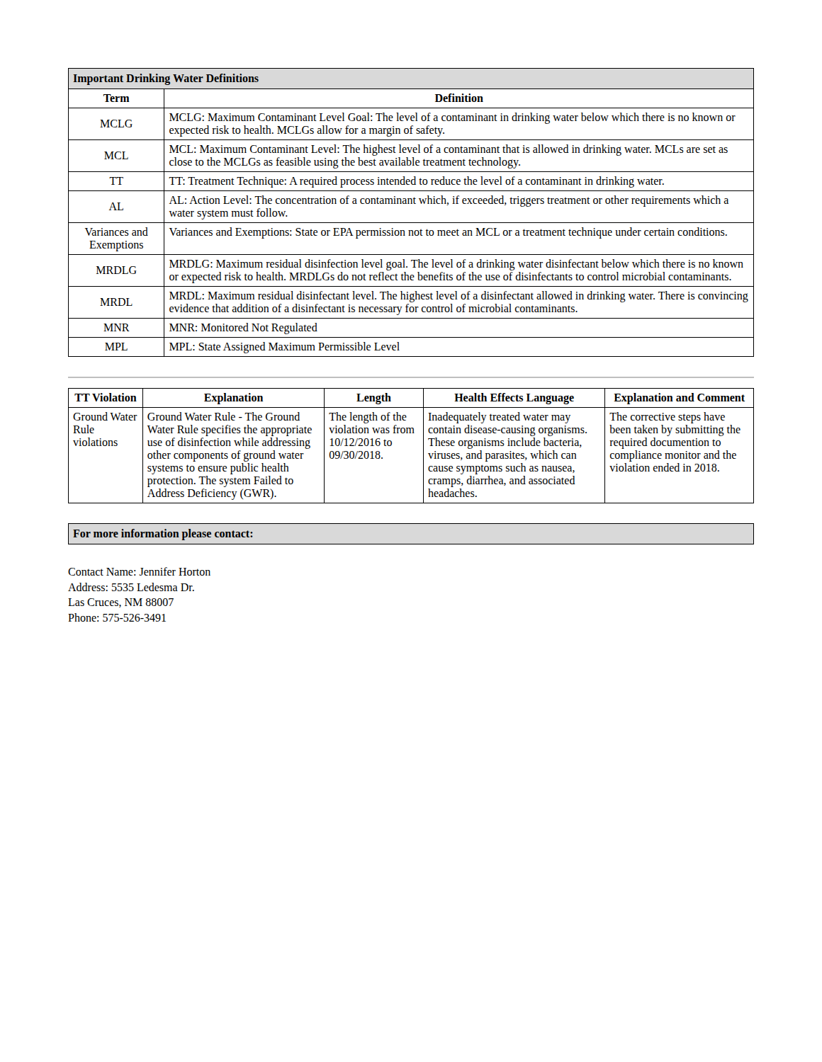| Important Drinking Water Definitions |
| Term | Definition |
| MCLG | MCLG: Maximum Contaminant Level Goal: The level of a contaminant in drinking water below which there is no known or expected risk to health. MCLGs allow for a margin of safety. |
| MCL | MCL: Maximum Contaminant Level: The highest level of a contaminant that is allowed in drinking water. MCLs are set as close to the MCLGs as feasible using the best available treatment technology. |
| TT | TT: Treatment Technique: A required process intended to reduce the level of a contaminant in drinking water. |
| AL | AL: Action Level: The concentration of a contaminant which, if exceeded, triggers treatment or other requirements which a water system must follow. |
| Variances and Exemptions | Variances and Exemptions: State or EPA permission not to meet an MCL or a treatment technique under certain conditions. |
| MRDLG | MRDLG: Maximum residual disinfection level goal. The level of a drinking water disinfectant below which there is no known or expected risk to health. MRDLGs do not reflect the benefits of the use of disinfectants to control microbial contaminants. |
| MRDL | MRDL: Maximum residual disinfectant level. The highest level of a disinfectant allowed in drinking water. There is convincing evidence that addition of a disinfectant is necessary for control of microbial contaminants. |
| MNR | MNR: Monitored Not Regulated |
| MPL | MPL: State Assigned Maximum Permissible Level |
| TT Violation | Explanation | Length | Health Effects Language | Explanation and Comment |
| --- | --- | --- | --- | --- |
| Ground Water Rule violations | Ground Water Rule - The Ground Water Rule specifies the appropriate use of disinfection while addressing other components of ground water systems to ensure public health protection. The system Failed to Address Deficiency (GWR). | The length of the violation was from 10/12/2016 to 09/30/2018. | Inadequately treated water may contain disease-causing organisms. These organisms include bacteria, viruses, and parasites, which can cause symptoms such as nausea, cramps, diarrhea, and associated headaches. | The corrective steps have been taken by submitting the required documention to compliance monitor and the violation ended in 2018. |
| For more information please contact: |
Contact Name: Jennifer Horton
Address: 5535 Ledesma Dr.
Las Cruces, NM 88007
Phone: 575-526-3491